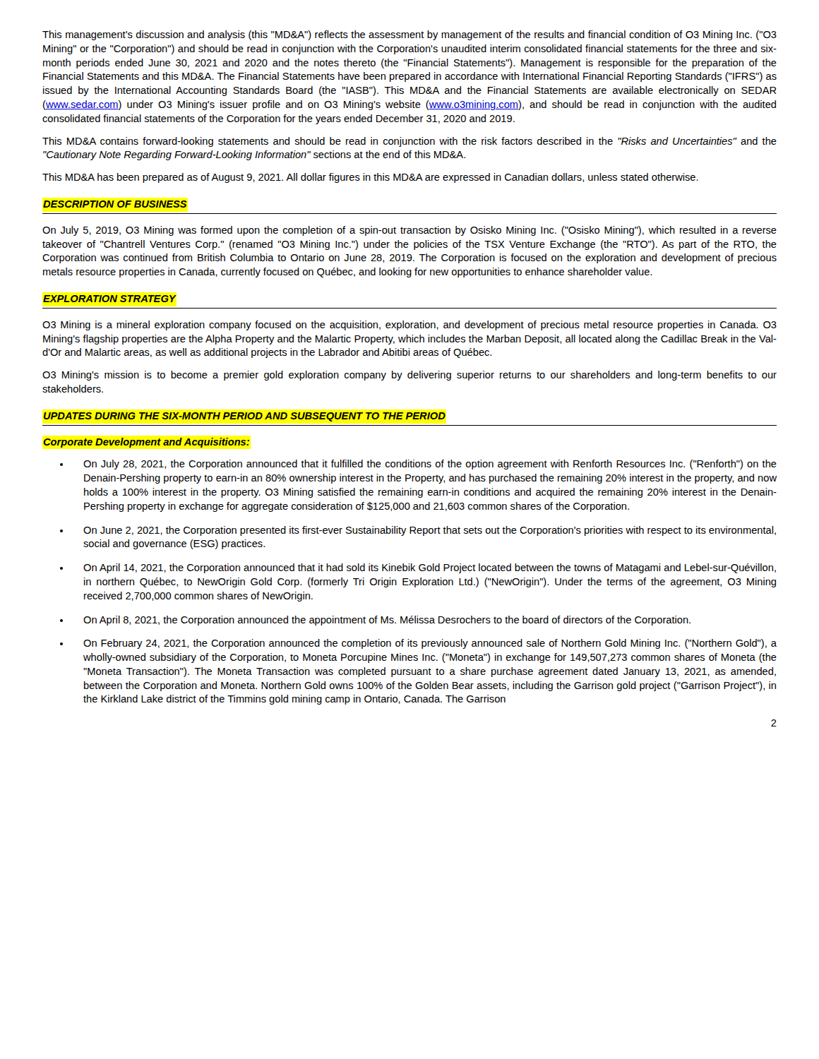This management's discussion and analysis (this "MD&A") reflects the assessment by management of the results and financial condition of O3 Mining Inc. ("O3 Mining" or the "Corporation") and should be read in conjunction with the Corporation's unaudited interim consolidated financial statements for the three and six-month periods ended June 30, 2021 and 2020 and the notes thereto (the "Financial Statements"). Management is responsible for the preparation of the Financial Statements and this MD&A. The Financial Statements have been prepared in accordance with International Financial Reporting Standards ("IFRS") as issued by the International Accounting Standards Board (the "IASB"). This MD&A and the Financial Statements are available electronically on SEDAR (www.sedar.com) under O3 Mining's issuer profile and on O3 Mining's website (www.o3mining.com), and should be read in conjunction with the audited consolidated financial statements of the Corporation for the years ended December 31, 2020 and 2019.
This MD&A contains forward-looking statements and should be read in conjunction with the risk factors described in the "Risks and Uncertainties" and the "Cautionary Note Regarding Forward-Looking Information" sections at the end of this MD&A.
This MD&A has been prepared as of August 9, 2021. All dollar figures in this MD&A are expressed in Canadian dollars, unless stated otherwise.
DESCRIPTION OF BUSINESS
On July 5, 2019, O3 Mining was formed upon the completion of a spin-out transaction by Osisko Mining Inc. ("Osisko Mining"), which resulted in a reverse takeover of "Chantrell Ventures Corp." (renamed "O3 Mining Inc.") under the policies of the TSX Venture Exchange (the "RTO"). As part of the RTO, the Corporation was continued from British Columbia to Ontario on June 28, 2019. The Corporation is focused on the exploration and development of precious metals resource properties in Canada, currently focused on Québec, and looking for new opportunities to enhance shareholder value.
EXPLORATION STRATEGY
O3 Mining is a mineral exploration company focused on the acquisition, exploration, and development of precious metal resource properties in Canada. O3 Mining's flagship properties are the Alpha Property and the Malartic Property, which includes the Marban Deposit, all located along the Cadillac Break in the Val-d'Or and Malartic areas, as well as additional projects in the Labrador and Abitibi areas of Québec.
O3 Mining's mission is to become a premier gold exploration company by delivering superior returns to our shareholders and long-term benefits to our stakeholders.
UPDATES DURING THE SIX-MONTH PERIOD AND SUBSEQUENT TO THE PERIOD
Corporate Development and Acquisitions:
On July 28, 2021, the Corporation announced that it fulfilled the conditions of the option agreement with Renforth Resources Inc. ("Renforth") on the Denain-Pershing property to earn-in an 80% ownership interest in the Property, and has purchased the remaining 20% interest in the property, and now holds a 100% interest in the property. O3 Mining satisfied the remaining earn-in conditions and acquired the remaining 20% interest in the Denain-Pershing property in exchange for aggregate consideration of $125,000 and 21,603 common shares of the Corporation.
On June 2, 2021, the Corporation presented its first-ever Sustainability Report that sets out the Corporation's priorities with respect to its environmental, social and governance (ESG) practices.
On April 14, 2021, the Corporation announced that it had sold its Kinebik Gold Project located between the towns of Matagami and Lebel-sur-Quévillon, in northern Québec, to NewOrigin Gold Corp. (formerly Tri Origin Exploration Ltd.) ("NewOrigin"). Under the terms of the agreement, O3 Mining received 2,700,000 common shares of NewOrigin.
On April 8, 2021, the Corporation announced the appointment of Ms. Mélissa Desrochers to the board of directors of the Corporation.
On February 24, 2021, the Corporation announced the completion of its previously announced sale of Northern Gold Mining Inc. ("Northern Gold"), a wholly-owned subsidiary of the Corporation, to Moneta Porcupine Mines Inc. ("Moneta") in exchange for 149,507,273 common shares of Moneta (the "Moneta Transaction"). The Moneta Transaction was completed pursuant to a share purchase agreement dated January 13, 2021, as amended, between the Corporation and Moneta. Northern Gold owns 100% of the Golden Bear assets, including the Garrison gold project ("Garrison Project"), in the Kirkland Lake district of the Timmins gold mining camp in Ontario, Canada. The Garrison
2